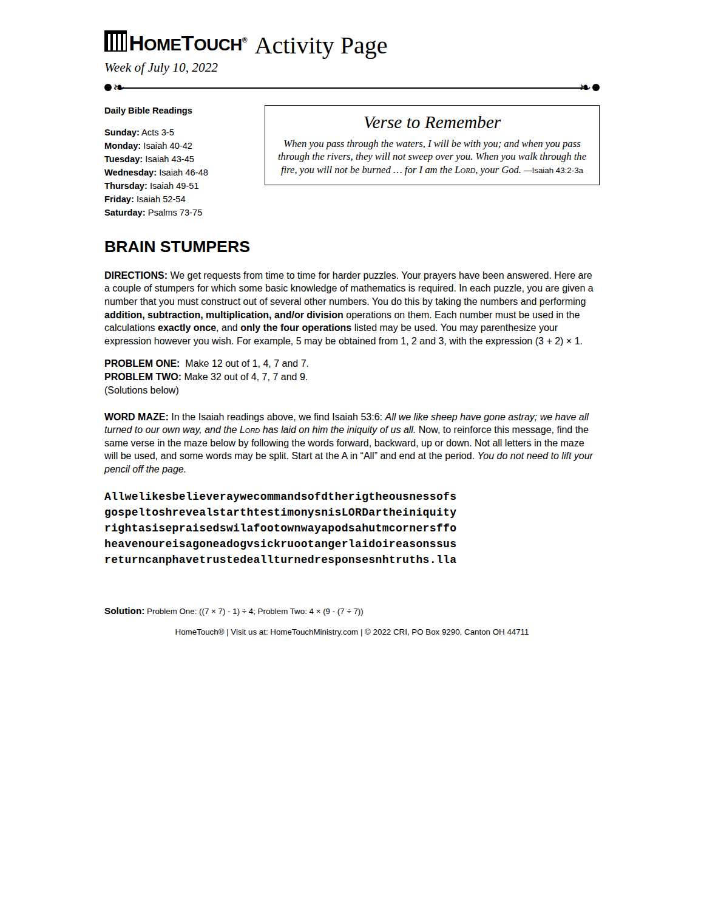HOMETOUCH®
Activity Page
Week of July 10, 2022
❧ ❧
Daily Bible Readings
Sunday: Acts 3-5
Monday: Isaiah 40-42
Tuesday: Isaiah 43-45
Wednesday: Isaiah 46-48
Thursday: Isaiah 49-51
Friday: Isaiah 52-54
Saturday: Psalms 73-75
Verse to Remember
When you pass through the waters, I will be with you; and when you pass through the rivers, they will not sweep over you. When you walk through the fire, you will not be burned … for I am the Lord, your God. —Isaiah 43:2-3a
BRAIN STUMPERS
DIRECTIONS: We get requests from time to time for harder puzzles. Your prayers have been answered. Here are a couple of stumpers for which some basic knowledge of mathematics is required. In each puzzle, you are given a number that you must construct out of several other numbers. You do this by taking the numbers and performing addition, subtraction, multiplication, and/or division operations on them. Each number must be used in the calculations exactly once, and only the four operations listed may be used. You may parenthesize your expression however you wish. For example, 5 may be obtained from 1, 2 and 3, with the expression (3 + 2) × 1.
PROBLEM ONE: Make 12 out of 1, 4, 7 and 7.
PROBLEM TWO: Make 32 out of 4, 7, 7 and 9.
(Solutions below)
WORD MAZE: In the Isaiah readings above, we find Isaiah 53:6: All we like sheep have gone astray; we have all turned to our own way, and the Lord has laid on him the iniquity of us all. Now, to reinforce this message, find the same verse in the maze below by following the words forward, backward, up or down. Not all letters in the maze will be used, and some words may be split. Start at the A in “All” and end at the period. You do not need to lift your pencil off the page.
Allwelikesbelieveraywecommandsofdtherigtheousnessofs
gospeltoshrevealstarthtestimonysnisLORDartheiniquity
rightasisepraisedswilafootownwayapodsahutmcornersffo
heavenoureisagoneadogvsickruootangerlaidoireasonssus
returncanphavetrustedeallturnedresponsesnhtruths.lla
Solution: Problem One: ((7 × 7) - 1) ÷ 4; Problem Two: 4 × (9 - (7 ÷ 7))
HomeTouch® | Visit us at: HomeTouchMinistry.com | © 2022 CRI, PO Box 9290, Canton OH 44711